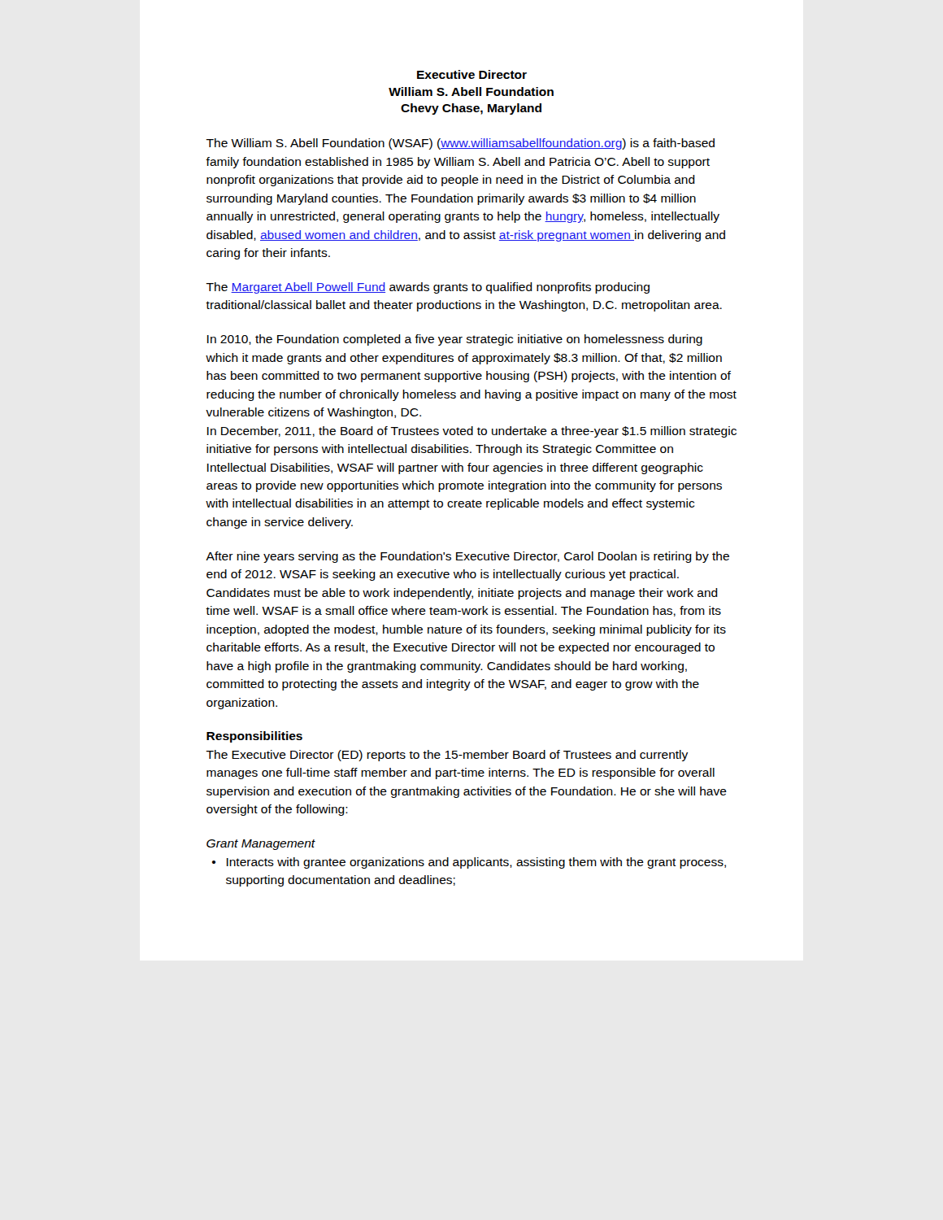Executive Director
William S. Abell Foundation
Chevy Chase, Maryland
The William S. Abell Foundation (WSAF) (www.williamsabellfoundation.org) is a faith-based family foundation established in 1985 by William S. Abell and Patricia O’C. Abell to support nonprofit organizations that provide aid to people in need in the District of Columbia and surrounding Maryland counties. The Foundation primarily awards $3 million to $4 million annually in unrestricted, general operating grants to help the hungry, homeless, intellectually disabled, abused women and children, and to assist at-risk pregnant women in delivering and caring for their infants.
The Margaret Abell Powell Fund awards grants to qualified nonprofits producing traditional/classical ballet and theater productions in the Washington, D.C. metropolitan area.
In 2010, the Foundation completed a five year strategic initiative on homelessness during which it made grants and other expenditures of approximately $8.3 million. Of that, $2 million has been committed to two permanent supportive housing (PSH) projects, with the intention of reducing the number of chronically homeless and having a positive impact on many of the most vulnerable citizens of Washington, DC.
In December, 2011, the Board of Trustees voted to undertake a three-year $1.5 million strategic initiative for persons with intellectual disabilities. Through its Strategic Committee on Intellectual Disabilities, WSAF will partner with four agencies in three different geographic areas to provide new opportunities which promote integration into the community for persons with intellectual disabilities in an attempt to create replicable models and effect systemic change in service delivery.
After nine years serving as the Foundation's Executive Director, Carol Doolan is retiring by the end of 2012. WSAF is seeking an executive who is intellectually curious yet practical. Candidates must be able to work independently, initiate projects and manage their work and time well. WSAF is a small office where team-work is essential. The Foundation has, from its inception, adopted the modest, humble nature of its founders, seeking minimal publicity for its charitable efforts. As a result, the Executive Director will not be expected nor encouraged to have a high profile in the grantmaking community. Candidates should be hard working, committed to protecting the assets and integrity of the WSAF, and eager to grow with the organization.
Responsibilities
The Executive Director (ED) reports to the 15-member Board of Trustees and currently manages one full-time staff member and part-time interns. The ED is responsible for overall supervision and execution of the grantmaking activities of the Foundation. He or she will have oversight of the following:
Grant Management
Interacts with grantee organizations and applicants, assisting them with the grant process, supporting documentation and deadlines;